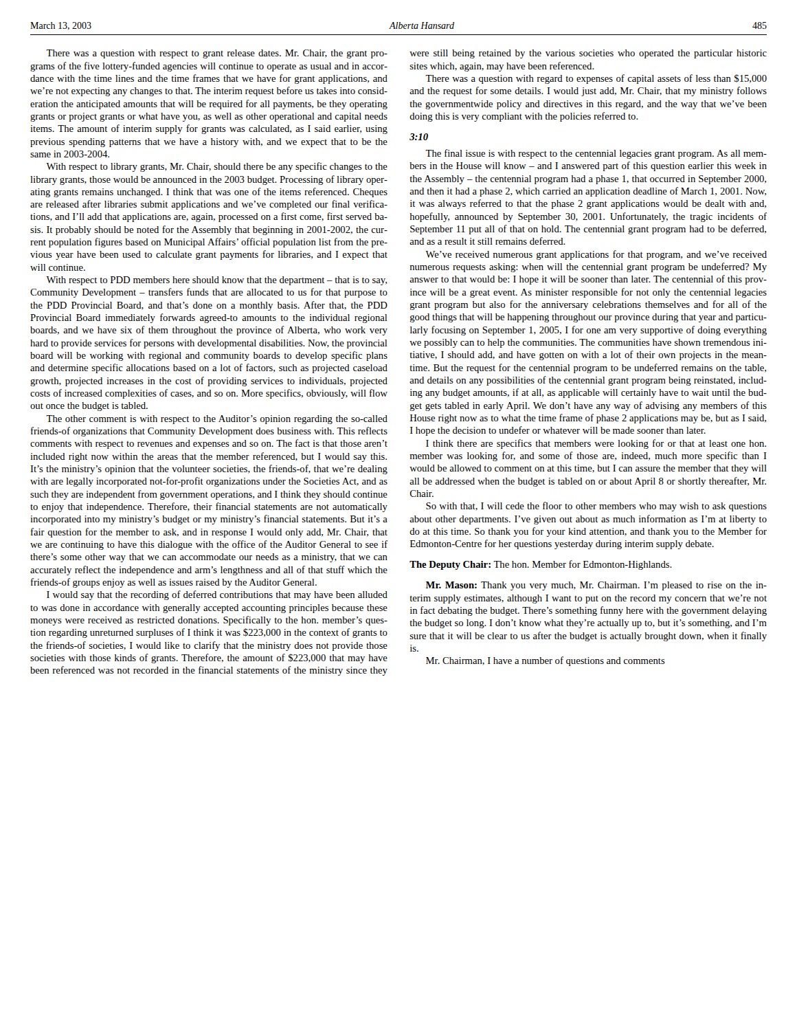March 13, 2003 Alberta Hansard 485
There was a question with respect to grant release dates. Mr. Chair, the grant programs of the five lottery-funded agencies will continue to operate as usual and in accordance with the time lines and the time frames that we have for grant applications, and we’re not expecting any changes to that. The interim request before us takes into consideration the anticipated amounts that will be required for all payments, be they operating grants or project grants or what have you, as well as other operational and capital needs items. The amount of interim supply for grants was calculated, as I said earlier, using previous spending patterns that we have a history with, and we expect that to be the same in 2003-2004.
With respect to library grants, Mr. Chair, should there be any specific changes to the library grants, those would be announced in the 2003 budget. Processing of library operating grants remains unchanged. I think that was one of the items referenced. Cheques are released after libraries submit applications and we’ve completed our final verifications, and I’ll add that applications are, again, processed on a first come, first served basis. It probably should be noted for the Assembly that beginning in 2001-2002, the current population figures based on Municipal Affairs’ official population list from the previous year have been used to calculate grant payments for libraries, and I expect that will continue.
With respect to PDD members here should know that the department – that is to say, Community Development – transfers funds that are allocated to us for that purpose to the PDD Provincial Board, and that’s done on a monthly basis. After that, the PDD Provincial Board immediately forwards agreed-to amounts to the individual regional boards, and we have six of them throughout the province of Alberta, who work very hard to provide services for persons with developmental disabilities. Now, the provincial board will be working with regional and community boards to develop specific plans and determine specific allocations based on a lot of factors, such as projected caseload growth, projected increases in the cost of providing services to individuals, projected costs of increased complexities of cases, and so on. More specifics, obviously, will flow out once the budget is tabled.
The other comment is with respect to the Auditor’s opinion regarding the so-called friends-of organizations that Community Development does business with. This reflects comments with respect to revenues and expenses and so on. The fact is that those aren’t included right now within the areas that the member referenced, but I would say this. It’s the ministry’s opinion that the volunteer societies, the friends-of, that we’re dealing with are legally incorporated not-for-profit organizations under the Societies Act, and as such they are independent from government operations, and I think they should continue to enjoy that independence. Therefore, their financial statements are not automatically incorporated into my ministry’s budget or my ministry’s financial statements. But it’s a fair question for the member to ask, and in response I would only add, Mr. Chair, that we are continuing to have this dialogue with the office of the Auditor General to see if there’s some other way that we can accommodate our needs as a ministry, that we can accurately reflect the independence and arm’s lengthness and all of that stuff which the friends-of groups enjoy as well as issues raised by the Auditor General.
I would say that the recording of deferred contributions that may have been alluded to was done in accordance with generally accepted accounting principles because these moneys were received as restricted donations. Specifically to the hon. member’s question regarding unreturned surpluses of I think it was $223,000 in the context of grants to the friends-of societies, I would like to clarify that the ministry does not provide those societies with those kinds of grants. Therefore, the amount of $223,000 that may have been referenced was not recorded in the financial statements of the ministry since they were still being retained by the various societies who operated the particular historic sites which, again, may have been referenced.
There was a question with regard to expenses of capital assets of less than $15,000 and the request for some details. I would just add, Mr. Chair, that my ministry follows the governmentwide policy and directives in this regard, and the way that we’ve been doing this is very compliant with the policies referred to.
3:10
The final issue is with respect to the centennial legacies grant program. As all members in the House will know – and I answered part of this question earlier this week in the Assembly – the centennial program had a phase 1, that occurred in September 2000, and then it had a phase 2, which carried an application deadline of March 1, 2001. Now, it was always referred to that the phase 2 grant applications would be dealt with and, hopefully, announced by September 30, 2001. Unfortunately, the tragic incidents of September 11 put all of that on hold. The centennial grant program had to be deferred, and as a result it still remains deferred.
We’ve received numerous grant applications for that program, and we’ve received numerous requests asking: when will the centennial grant program be undeferred? My answer to that would be: I hope it will be sooner than later. The centennial of this province will be a great event. As minister responsible for not only the centennial legacies grant program but also for the anniversary celebrations themselves and for all of the good things that will be happening throughout our province during that year and particularly focusing on September 1, 2005, I for one am very supportive of doing everything we possibly can to help the communities. The communities have shown tremendous initiative, I should add, and have gotten on with a lot of their own projects in the meantime. But the request for the centennial program to be undeferred remains on the table, and details on any possibilities of the centennial grant program being reinstated, including any budget amounts, if at all, as applicable will certainly have to wait until the budget gets tabled in early April. We don’t have any way of advising any members of this House right now as to what the time frame of phase 2 applications may be, but as I said, I hope the decision to undefer or whatever will be made sooner than later.
I think there are specifics that members were looking for or that at least one hon. member was looking for, and some of those are, indeed, much more specific than I would be allowed to comment on at this time, but I can assure the member that they will all be addressed when the budget is tabled on or about April 8 or shortly thereafter, Mr. Chair.
So with that, I will cede the floor to other members who may wish to ask questions about other departments. I’ve given out about as much information as I’m at liberty to do at this time. So thank you for your kind attention, and thank you to the Member for Edmonton-Centre for her questions yesterday during interim supply debate.
The Deputy Chair: The hon. Member for Edmonton-Highlands.
Mr. Mason: Thank you very much, Mr. Chairman. I’m pleased to rise on the interim supply estimates, although I want to put on the record my concern that we’re not in fact debating the budget. There’s something funny here with the government delaying the budget so long. I don’t know what they’re actually up to, but it’s something, and I’m sure that it will be clear to us after the budget is actually brought down, when it finally is.
Mr. Chairman, I have a number of questions and comments